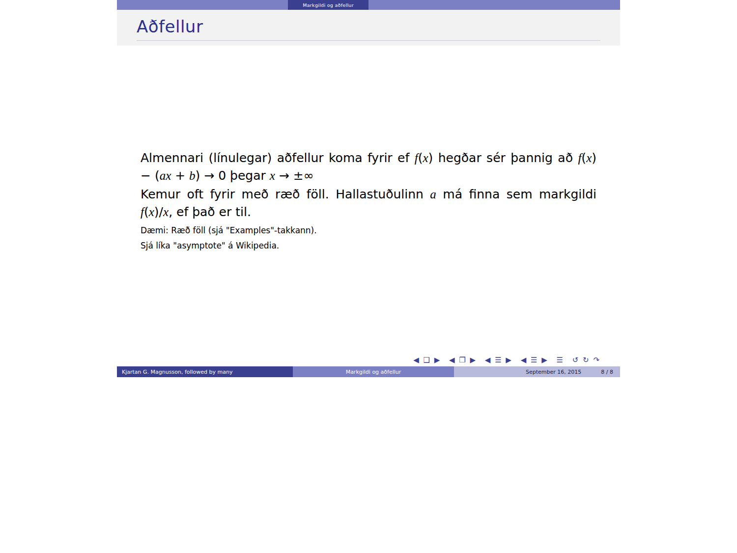Markgildi og aðfellur
Aðfellur
Almennari (línulegar) aðfellur koma fyrir ef f(x) hegðar sér þannig að f(x) − (ax + b) → 0 þegar x → ±∞
Kemur oft fyrir með ræð föll. Hallastuðulinn a má finna sem markgildi f(x)/x, ef það er til.
Dæmi: Ræð föll (sjá "Examples"-takkann).
Sjá líka "asymptote" á Wikipedia.
◀ ❑ ▶ ◀ ❐ ▶ ◀ ☰ ▶ ◀ ☰ ▶ ☰ ↺ ↻ ↷
Kjartan G. Magnusson, followed by many
Markgildi og aðfellur
September 16, 20158 / 8